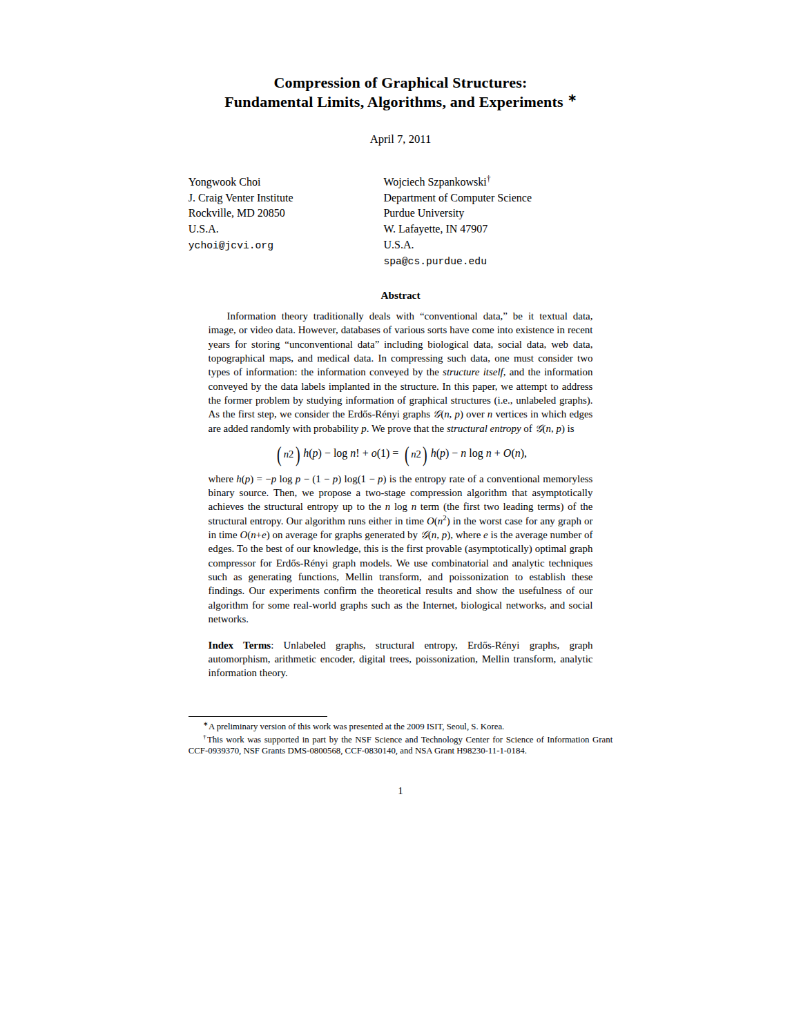Compression of Graphical Structures:
Fundamental Limits, Algorithms, and Experiments ∗
April 7, 2011
| Yongwook Choi J. Craig Venter Institute Rockville, MD 20850 U.S.A. ychoi@jcvi.org | Wojciech Szpankowski † Department of Computer Science Purdue University W. Lafayette, IN 47907 U.S.A. spa@cs.purdue.edu |
Abstract
Information theory traditionally deals with “conventional data,” be it textual data, image, or video data. However, databases of various sorts have come into existence in recent years for storing “unconventional data” including biological data, social data, web data, topographical maps, and medical data. In compressing such data, one must consider two types of information: the information conveyed by the structure itself, and the information conveyed by the data labels implanted in the structure. In this paper, we attempt to address the former problem by studying information of graphical structures (i.e., unlabeled graphs). As the first step, we consider the Erdős-Rényi graphs 𝒢(n, p) over n vertices in which edges are added randomly with probability p. We prove that the structural entropy of 𝒢(n, p) is
(n 2) h(p) − log n! + o(1) = (n 2) h(p) − n log n + O(n),
where h(p) = −p log p − (1 − p) log(1 − p) is the entropy rate of a conventional memoryless binary source. Then, we propose a two-stage compression algorithm that asymptotically achieves the structural entropy up to the n log n term (the first two leading terms) of the structural entropy. Our algorithm runs either in time O(n2) in the worst case for any graph or in time O(n+e) on average for graphs generated by 𝒢(n, p), where e is the average number of edges. To the best of our knowledge, this is the first provable (asymptotically) optimal graph compressor for Erdős-Rényi graph models. We use combinatorial and analytic techniques such as generating functions, Mellin transform, and poissonization to establish these findings. Our experiments confirm the theoretical results and show the usefulness of our algorithm for some real-world graphs such as the Internet, biological networks, and social networks.
Index Terms: Unlabeled graphs, structural entropy, Erdős-Rényi graphs, graph automorphism, arithmetic encoder, digital trees, poissonization, Mellin transform, analytic information theory.
∗A preliminary version of this work was presented at the 2009 ISIT, Seoul, S. Korea.
†This work was supported in part by the NSF Science and Technology Center for Science of Information Grant CCF-0939370, NSF Grants DMS-0800568, CCF-0830140, and NSA Grant H98230-11-1-0184.
1